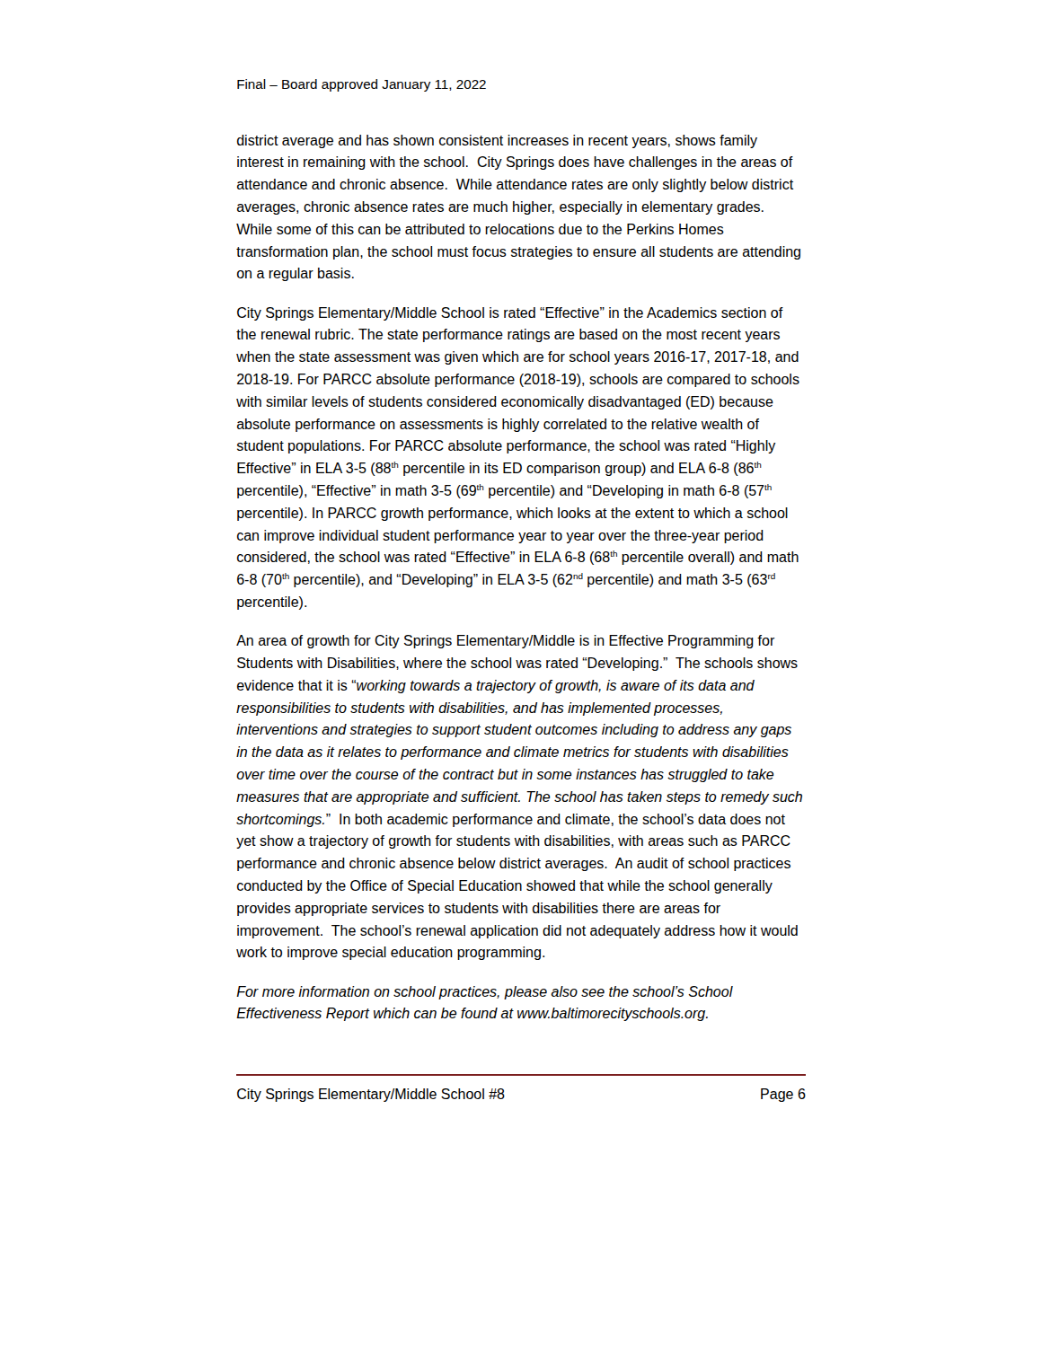Final – Board approved January 11, 2022
district average and has shown consistent increases in recent years, shows family interest in remaining with the school. City Springs does have challenges in the areas of attendance and chronic absence. While attendance rates are only slightly below district averages, chronic absence rates are much higher, especially in elementary grades. While some of this can be attributed to relocations due to the Perkins Homes transformation plan, the school must focus strategies to ensure all students are attending on a regular basis.
City Springs Elementary/Middle School is rated “Effective” in the Academics section of the renewal rubric. The state performance ratings are based on the most recent years when the state assessment was given which are for school years 2016-17, 2017-18, and 2018-19. For PARCC absolute performance (2018-19), schools are compared to schools with similar levels of students considered economically disadvantaged (ED) because absolute performance on assessments is highly correlated to the relative wealth of student populations. For PARCC absolute performance, the school was rated “Highly Effective” in ELA 3-5 (88th percentile in its ED comparison group) and ELA 6-8 (86th percentile), “Effective” in math 3-5 (69th percentile) and “Developing in math 6-8 (57th percentile). In PARCC growth performance, which looks at the extent to which a school can improve individual student performance year to year over the three-year period considered, the school was rated “Effective” in ELA 6-8 (68th percentile overall) and math 6-8 (70th percentile), and “Developing” in ELA 3-5 (62nd percentile) and math 3-5 (63rd percentile).
An area of growth for City Springs Elementary/Middle is in Effective Programming for Students with Disabilities, where the school was rated “Developing.” The schools shows evidence that it is “working towards a trajectory of growth, is aware of its data and responsibilities to students with disabilities, and has implemented processes, interventions and strategies to support student outcomes including to address any gaps in the data as it relates to performance and climate metrics for students with disabilities over time over the course of the contract but in some instances has struggled to take measures that are appropriate and sufficient. The school has taken steps to remedy such shortcomings.” In both academic performance and climate, the school’s data does not yet show a trajectory of growth for students with disabilities, with areas such as PARCC performance and chronic absence below district averages. An audit of school practices conducted by the Office of Special Education showed that while the school generally provides appropriate services to students with disabilities there are areas for improvement. The school’s renewal application did not adequately address how it would work to improve special education programming.
For more information on school practices, please also see the school’s School Effectiveness Report which can be found at www.baltimorecityschools.org.
City Springs Elementary/Middle School #8
Page 6